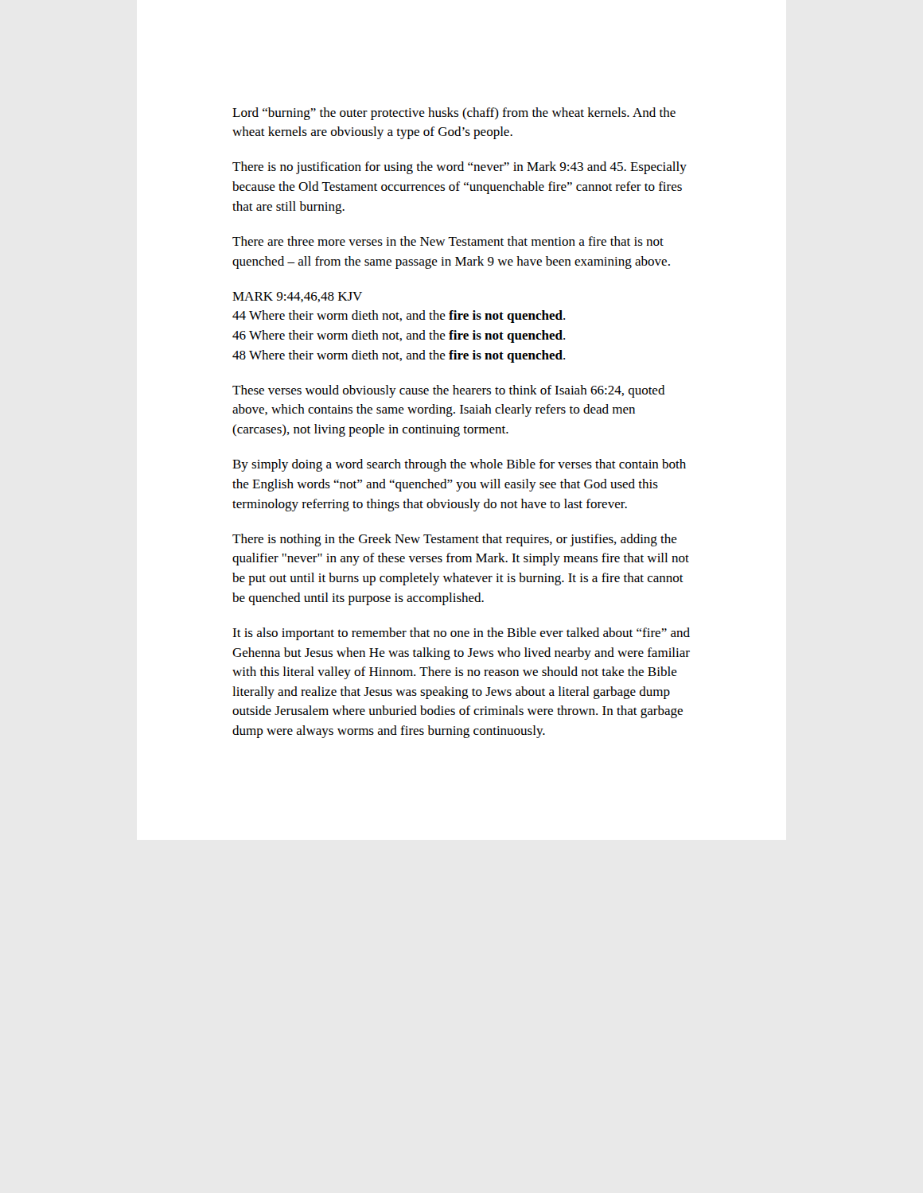Lord “burning” the outer protective husks (chaff) from the wheat kernels. And the wheat kernels are obviously a type of God’s people.
There is no justification for using the word “never” in Mark 9:43 and 45. Especially because the Old Testament occurrences of “unquenchable fire” cannot refer to fires that are still burning.
There are three more verses in the New Testament that mention a fire that is not quenched – all from the same passage in Mark 9 we have been examining above.
MARK 9:44,46,48 KJV
44 Where their worm dieth not, and the fire is not quenched.
46 Where their worm dieth not, and the fire is not quenched.
48 Where their worm dieth not, and the fire is not quenched.
These verses would obviously cause the hearers to think of Isaiah 66:24, quoted above, which contains the same wording. Isaiah clearly refers to dead men (carcases), not living people in continuing torment.
By simply doing a word search through the whole Bible for verses that contain both the English words “not” and “quenched” you will easily see that God used this terminology referring to things that obviously do not have to last forever.
There is nothing in the Greek New Testament that requires, or justifies, adding the qualifier "never" in any of these verses from Mark. It simply means fire that will not be put out until it burns up completely whatever it is burning. It is a fire that cannot be quenched until its purpose is accomplished.
It is also important to remember that no one in the Bible ever talked about “fire” and Gehenna but Jesus when He was talking to Jews who lived nearby and were familiar with this literal valley of Hinnom. There is no reason we should not take the Bible literally and realize that Jesus was speaking to Jews about a literal garbage dump outside Jerusalem where unburied bodies of criminals were thrown. In that garbage dump were always worms and fires burning continuously.